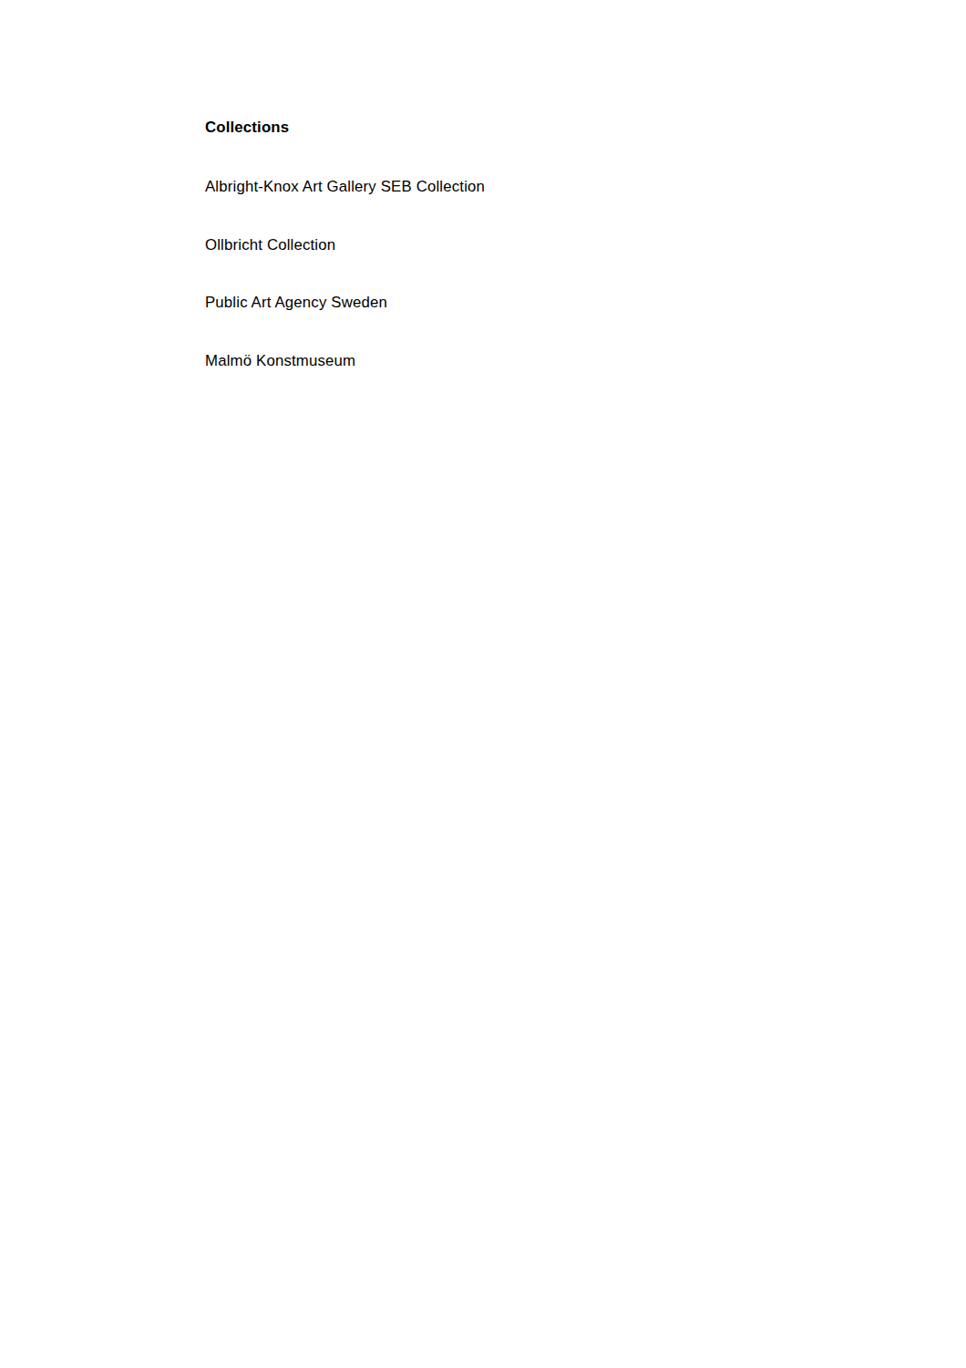Collections
Albright-Knox Art Gallery SEB Collection
Ollbricht Collection
Public Art Agency Sweden
Malmö Konstmuseum